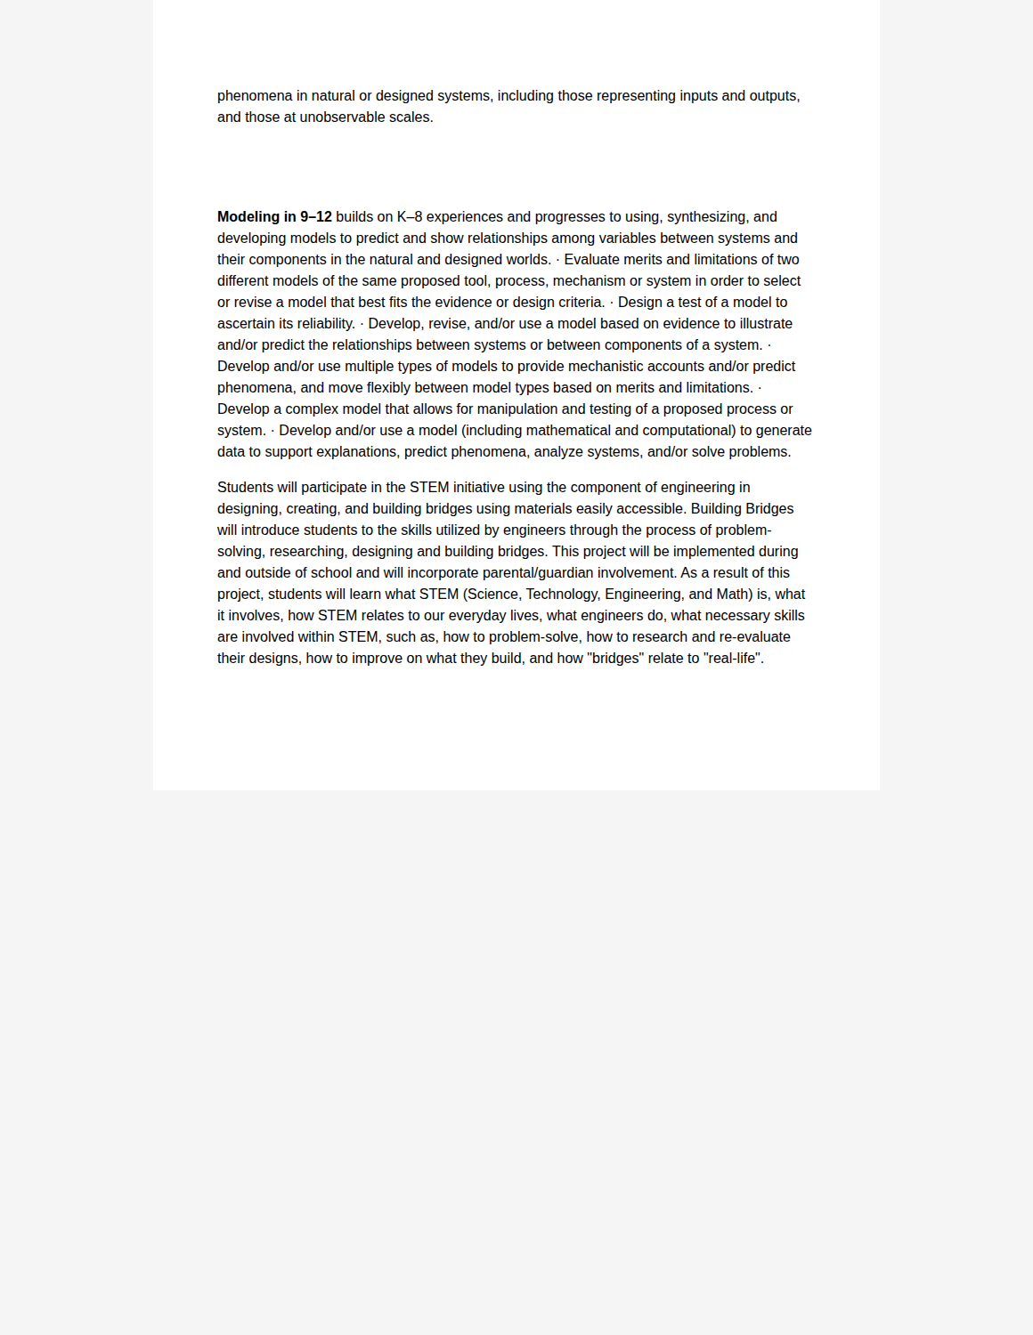phenomena in natural or designed systems, including those representing inputs and outputs, and those at unobservable scales.
Modeling in 9–12 builds on K–8 experiences and progresses to using, synthesizing, and developing models to predict and show relationships among variables between systems and their components in the natural and designed worlds. · Evaluate merits and limitations of two different models of the same proposed tool, process, mechanism or system in order to select or revise a model that best fits the evidence or design criteria. · Design a test of a model to ascertain its reliability. · Develop, revise, and/or use a model based on evidence to illustrate and/or predict the relationships between systems or between components of a system. · Develop and/or use multiple types of models to provide mechanistic accounts and/or predict phenomena, and move flexibly between model types based on merits and limitations. · Develop a complex model that allows for manipulation and testing of a proposed process or system. · Develop and/or use a model (including mathematical and computational) to generate data to support explanations, predict phenomena, analyze systems, and/or solve problems.
Students will participate in the STEM initiative using the component of engineering in designing, creating, and building bridges using materials easily accessible. Building Bridges will introduce students to the skills utilized by engineers through the process of problem-solving, researching, designing and building bridges. This project will be implemented during and outside of school and will incorporate parental/guardian involvement. As a result of this project, students will learn what STEM (Science, Technology, Engineering, and Math) is, what it involves, how STEM relates to our everyday lives, what engineers do, what necessary skills are involved within STEM, such as, how to problem-solve, how to research and re-evaluate their designs, how to improve on what they build, and how "bridges" relate to "real-life".